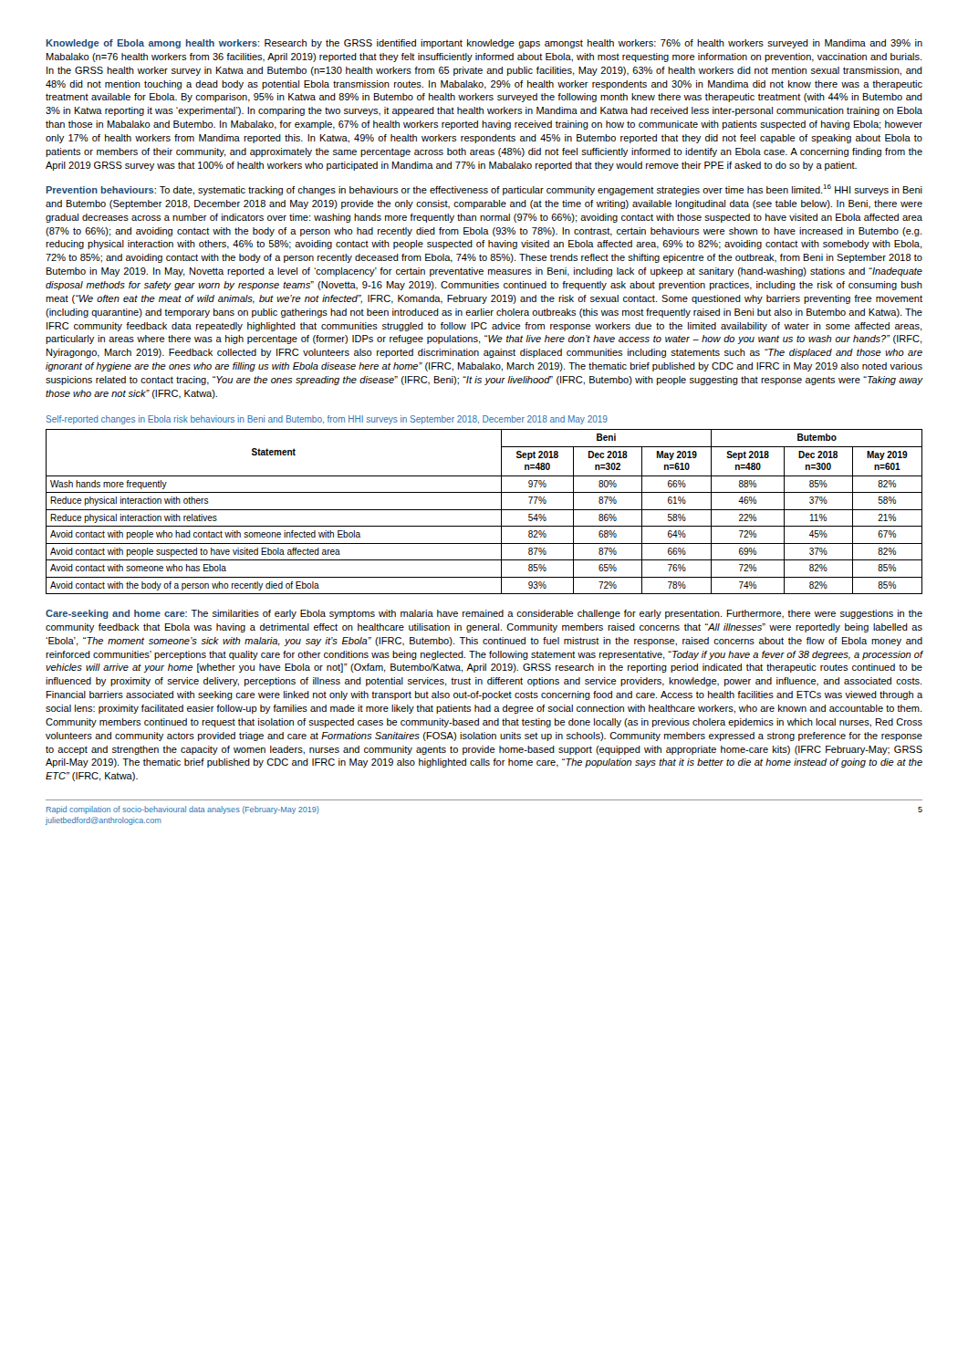Knowledge of Ebola among health workers: Research by the GRSS identified important knowledge gaps amongst health workers: 76% of health workers surveyed in Mandima and 39% in Mabalako (n=76 health workers from 36 facilities, April 2019) reported that they felt insufficiently informed about Ebola, with most requesting more information on prevention, vaccination and burials. In the GRSS health worker survey in Katwa and Butembo (n=130 health workers from 65 private and public facilities, May 2019), 63% of health workers did not mention sexual transmission, and 48% did not mention touching a dead body as potential Ebola transmission routes. In Mabalako, 29% of health worker respondents and 30% in Mandima did not know there was a therapeutic treatment available for Ebola. By comparison, 95% in Katwa and 89% in Butembo of health workers surveyed the following month knew there was therapeutic treatment (with 44% in Butembo and 3% in Katwa reporting it was ‘experimental’). In comparing the two surveys, it appeared that health workers in Mandima and Katwa had received less inter-personal communication training on Ebola than those in Mabalako and Butembo. In Mabalako, for example, 67% of health workers reported having received training on how to communicate with patients suspected of having Ebola; however only 17% of health workers from Mandima reported this. In Katwa, 49% of health workers respondents and 45% in Butembo reported that they did not feel capable of speaking about Ebola to patients or members of their community, and approximately the same percentage across both areas (48%) did not feel sufficiently informed to identify an Ebola case. A concerning finding from the April 2019 GRSS survey was that 100% of health workers who participated in Mandima and 77% in Mabalako reported that they would remove their PPE if asked to do so by a patient.
Prevention behaviours: To date, systematic tracking of changes in behaviours or the effectiveness of particular community engagement strategies over time has been limited.16 HHI surveys in Beni and Butembo (September 2018, December 2018 and May 2019) provide the only consist, comparable and (at the time of writing) available longitudinal data (see table below). In Beni, there were gradual decreases across a number of indicators over time: washing hands more frequently than normal (97% to 66%); avoiding contact with those suspected to have visited an Ebola affected area (87% to 66%); and avoiding contact with the body of a person who had recently died from Ebola (93% to 78%). In contrast, certain behaviours were shown to have increased in Butembo (e.g. reducing physical interaction with others, 46% to 58%; avoiding contact with people suspected of having visited an Ebola affected area, 69% to 82%; avoiding contact with somebody with Ebola, 72% to 85%; and avoiding contact with the body of a person recently deceased from Ebola, 74% to 85%). These trends reflect the shifting epicentre of the outbreak, from Beni in September 2018 to Butembo in May 2019. In May, Novetta reported a level of ‘complacency’ for certain preventative measures in Beni, including lack of upkeep at sanitary (hand-washing) stations and “Inadequate disposal methods for safety gear worn by response teams” (Novetta, 9-16 May 2019). Communities continued to frequently ask about prevention practices, including the risk of consuming bush meat (“We often eat the meat of wild animals, but we’re not infected”, IFRC, Komanda, February 2019) and the risk of sexual contact. Some questioned why barriers preventing free movement (including quarantine) and temporary bans on public gatherings had not been introduced as in earlier cholera outbreaks (this was most frequently raised in Beni but also in Butembo and Katwa). The IFRC community feedback data repeatedly highlighted that communities struggled to follow IPC advice from response workers due to the limited availability of water in some affected areas, particularly in areas where there was a high percentage of (former) IDPs or refugee populations, “We that live here don’t have access to water – how do you want us to wash our hands?” (IRFC, Nyiragongo, March 2019). Feedback collected by IFRC volunteers also reported discrimination against displaced communities including statements such as “The displaced and those who are ignorant of hygiene are the ones who are filling us with Ebola disease here at home” (IFRC, Mabalako, March 2019). The thematic brief published by CDC and IFRC in May 2019 also noted various suspicions related to contact tracing, “You are the ones spreading the disease” (IFRC, Beni); “It is your livelihood” (IFRC, Butembo) with people suggesting that response agents were “Taking away those who are not sick” (IFRC, Katwa).
Self-reported changes in Ebola risk behaviours in Beni and Butembo, from HHI surveys in September 2018, December 2018 and May 2019
| Statement | Beni | Butembo |
| --- | --- | --- |
| Sept 2018 n=480 | Dec 2018 n=302 | May 2019 n=610 | Sept 2018 n=480 | Dec 2018 n=300 | May 2019 n=601 |
| Wash hands more frequently | 97% | 80% | 66% | 88% | 85% | 82% |
| Reduce physical interaction with others | 77% | 87% | 61% | 46% | 37% | 58% |
| Reduce physical interaction with relatives | 54% | 86% | 58% | 22% | 11% | 21% |
| Avoid contact with people who had contact with someone infected with Ebola | 82% | 68% | 64% | 72% | 45% | 67% |
| Avoid contact with people suspected to have visited Ebola affected area | 87% | 87% | 66% | 69% | 37% | 82% |
| Avoid contact with someone who has Ebola | 85% | 65% | 76% | 72% | 82% | 85% |
| Avoid contact with the body of a person who recently died of Ebola | 93% | 72% | 78% | 74% | 82% | 85% |
Care-seeking and home care: The similarities of early Ebola symptoms with malaria have remained a considerable challenge for early presentation. Furthermore, there were suggestions in the community feedback that Ebola was having a detrimental effect on healthcare utilisation in general. Community members raised concerns that “All illnesses” were reportedly being labelled as ‘Ebola’, “The moment someone’s sick with malaria, you say it’s Ebola” (IFRC, Butembo). This continued to fuel mistrust in the response, raised concerns about the flow of Ebola money and reinforced communities’ perceptions that quality care for other conditions was being neglected. The following statement was representative, “Today if you have a fever of 38 degrees, a procession of vehicles will arrive at your home [whether you have Ebola or not]” (Oxfam, Butembo/Katwa, April 2019). GRSS research in the reporting period indicated that therapeutic routes continued to be influenced by proximity of service delivery, perceptions of illness and potential services, trust in different options and service providers, knowledge, power and influence, and associated costs. Financial barriers associated with seeking care were linked not only with transport but also out-of-pocket costs concerning food and care. Access to health facilities and ETCs was viewed through a social lens: proximity facilitated easier follow-up by families and made it more likely that patients had a degree of social connection with healthcare workers, who are known and accountable to them. Community members continued to request that isolation of suspected cases be community-based and that testing be done locally (as in previous cholera epidemics in which local nurses, Red Cross volunteers and community actors provided triage and care at Formations Sanitaires (FOSA) isolation units set up in schools). Community members expressed a strong preference for the response to accept and strengthen the capacity of women leaders, nurses and community agents to provide home-based support (equipped with appropriate home-care kits) (IFRC February-May; GRSS April-May 2019). The thematic brief published by CDC and IFRC in May 2019 also highlighted calls for home care, “The population says that it is better to die at home instead of going to die at the ETC” (IFRC, Katwa).
Rapid compilation of socio-behavioural data analyses (February-May 2019)
julietbedford@anthrologica.com
5